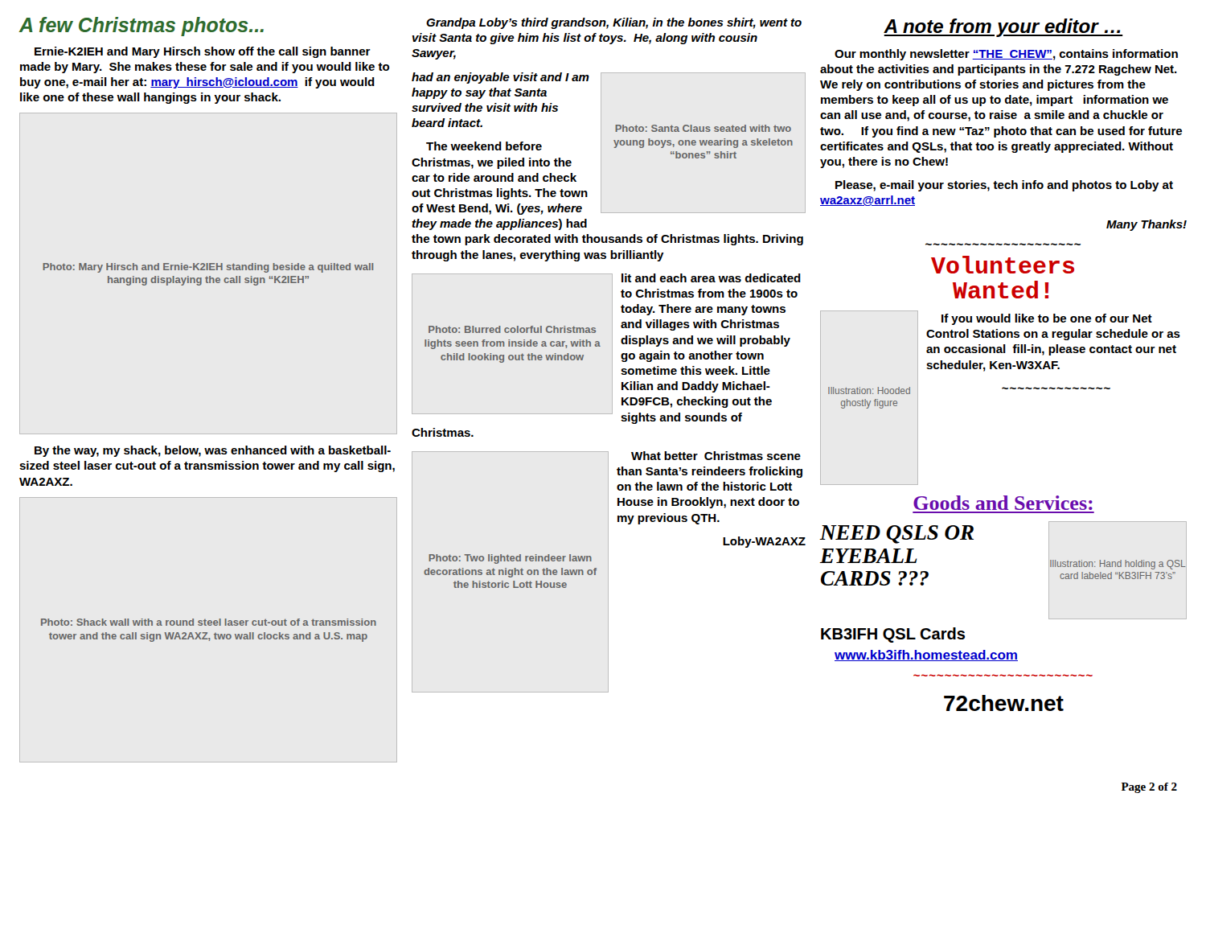A few Christmas photos...
Ernie-K2IEH and Mary Hirsch show off the call sign banner made by Mary. She makes these for sale and if you would like to buy one, e-mail her at: mary_hirsch@icloud.com if you would like one of these wall hangings in your shack.
Photo: Mary Hirsch and Ernie-K2IEH standing beside a quilted wall hanging displaying the call sign “K2IEH”
By the way, my shack, below, was enhanced with a basketball-sized steel laser cut-out of a transmission tower and my call sign, WA2AXZ.
Photo: Shack wall with a round steel laser cut-out of a transmission tower and the call sign WA2AXZ, two wall clocks and a U.S. map
Grandpa Loby’s third grandson, Kilian, in the bones shirt, went to visit Santa to give him his list of toys. He, along with cousin Sawyer,
Photo: Santa Claus seated with two young boys, one wearing a skeleton “bones” shirt
had an enjoyable visit and I am happy to say that Santa survived the visit with his beard intact.
The weekend before Christmas, we piled into the car to ride around and check out Christmas lights. The town of West Bend, Wi. (yes, where they made the appliances) had the town park decorated with thousands of Christmas lights. Driving through the lanes, everything was brilliantly
Photo: Blurred colorful Christmas lights seen from inside a car, with a child looking out the window
lit and each area was dedicated to Christmas from the 1900s to today. There are many towns and villages with Christmas displays and we will probably go again to another town sometime this week. Little Kilian and Daddy Michael-KD9FCB, checking out the sights and sounds of Christmas.
Photo: Two lighted reindeer lawn decorations at night on the lawn of the historic Lott House
What better Christmas scene than Santa’s reindeers frolicking on the lawn of the historic Lott House in Brooklyn, next door to my previous QTH.
Loby-WA2AXZ
A note from your editor …
Our monthly newsletter “THE CHEW”, contains information about the activities and participants in the 7.272 Ragchew Net. We rely on contributions of stories and pictures from the members to keep all of us up to date, impart information we can all use and, of course, to raise a smile and a chuckle or two. If you find a new “Taz” photo that can be used for future certificates and QSLs, that too is greatly appreciated. Without you, there is no Chew!
Please, e-mail your stories, tech info and photos to Loby at wa2axz@arrl.net
Many Thanks!
~~~~~~~~~~~~~~~~~~~~
Volunteers
Wanted!
Illustration: Hooded ghostly figure
If you would like to be one of our Net Control Stations on a regular schedule or as an occasional fill-in, please contact our net scheduler, Ken-W3XAF.
~~~~~~~~~~~~~~
Goods and Services:
NEED QSLS OR
EYEBALL
CARDS ???
Illustration: Hand holding a QSL card labeled “KB3IFH 73’s”
KB3IFH QSL Cards www.kb3ifh.homestead.com
~~~~~~~~~~~~~~~~~~~~~~~
72chew.net
Page 2 of 2